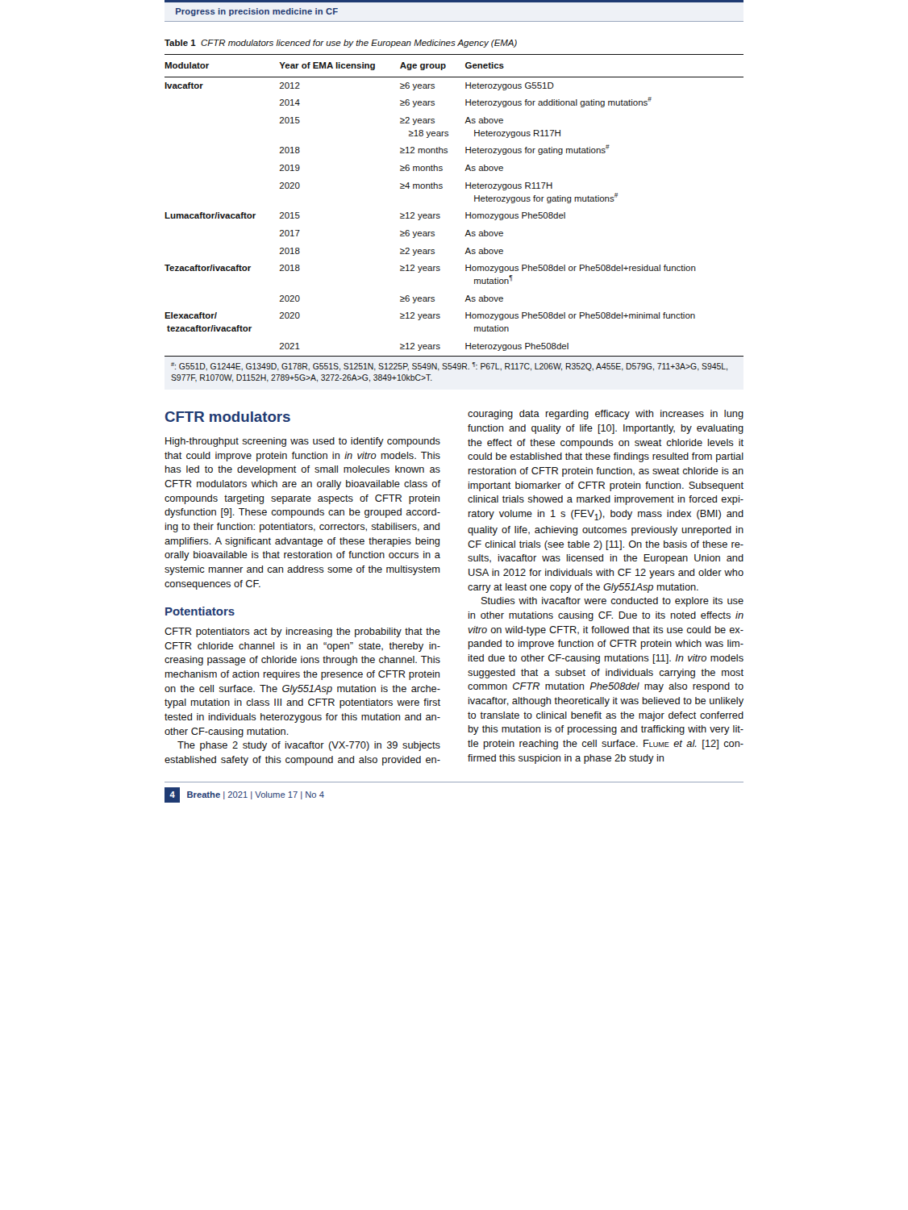Progress in precision medicine in CF
Table 1 CFTR modulators licenced for use by the European Medicines Agency (EMA)
| Modulator | Year of EMA licensing | Age group | Genetics |
| --- | --- | --- | --- |
| Ivacaftor | 2012 | ≥6 years | Heterozygous G551D |
| | 2014 | ≥6 years | Heterozygous for additional gating mutations # |
| | 2015 | ≥2 years ≥18 years | As above Heterozygous R117H |
| | 2018 | ≥12 months | Heterozygous for gating mutations # |
| | 2019 | ≥6 months | As above |
| | 2020 | ≥4 months | Heterozygous R117H Heterozygous for gating mutations # |
| Lumacaftor/ivacaftor | 2015 | ≥12 years | Homozygous Phe508del |
| | 2017 | ≥6 years | As above |
| | 2018 | ≥2 years | As above |
| Tezacaftor/ivacaftor | 2018 | ≥12 years | Homozygous Phe508del or Phe508del+residual function mutation ¶ |
| | 2020 | ≥6 years | As above |
| Elexacaftor/ tezacaftor/ivacaftor | 2020 | ≥12 years | Homozygous Phe508del or Phe508del+minimal function mutation |
| | 2021 | ≥12 years | Heterozygous Phe508del |
#: G551D, G1244E, G1349D, G178R, G551S, S1251N, S1225P, S549N, S549R. ¶: P67L, R117C, L206W, R352Q, A455E, D579G, 711+3A>G, S945L, S977F, R1070W, D1152H, 2789+5G>A, 3272-26A>G, 3849+10kbC>T.
CFTR modulators
High-throughput screening was used to identify compounds that could improve protein function in in vitro models. This has led to the development of small molecules known as CFTR modulators which are an orally bioavailable class of compounds targeting separate aspects of CFTR protein dysfunction [9]. These compounds can be grouped according to their function: potentiators, correctors, stabilisers, and amplifiers. A significant advantage of these therapies being orally bioavailable is that restoration of function occurs in a systemic manner and can address some of the multisystem consequences of CF.
Potentiators
CFTR potentiators act by increasing the probability that the CFTR chloride channel is in an “open” state, thereby increasing passage of chloride ions through the channel. This mechanism of action requires the presence of CFTR protein on the cell surface. The Gly551Asp mutation is the archetypal mutation in class III and CFTR potentiators were first tested in individuals heterozygous for this mutation and another CF-causing mutation.
The phase 2 study of ivacaftor (VX-770) in 39 subjects established safety of this compound and also provided encouraging data regarding efficacy with increases in lung function and quality of life [10]. Importantly, by evaluating the effect of these compounds on sweat chloride levels it could be established that these findings resulted from partial restoration of CFTR protein function, as sweat chloride is an important biomarker of CFTR protein function. Subsequent clinical trials showed a marked improvement in forced expiratory volume in 1 s (FEV1), body mass index (BMI) and quality of life, achieving outcomes previously unreported in CF clinical trials (see table 2) [11]. On the basis of these results, ivacaftor was licensed in the European Union and USA in 2012 for individuals with CF 12 years and older who carry at least one copy of the Gly551Asp mutation.
Studies with ivacaftor were conducted to explore its use in other mutations causing CF. Due to its noted effects in vitro on wild-type CFTR, it followed that its use could be expanded to improve function of CFTR protein which was limited due to other CF-causing mutations [11]. In vitro models suggested that a subset of individuals carrying the most common CFTR mutation Phe508del may also respond to ivacaftor, although theoretically it was believed to be unlikely to translate to clinical benefit as the major defect conferred by this mutation is of processing and trafficking with very little protein reaching the cell surface. Flume et al. [12] confirmed this suspicion in a phase 2b study in
4 Breathe | 2021 | Volume 17 | No 4